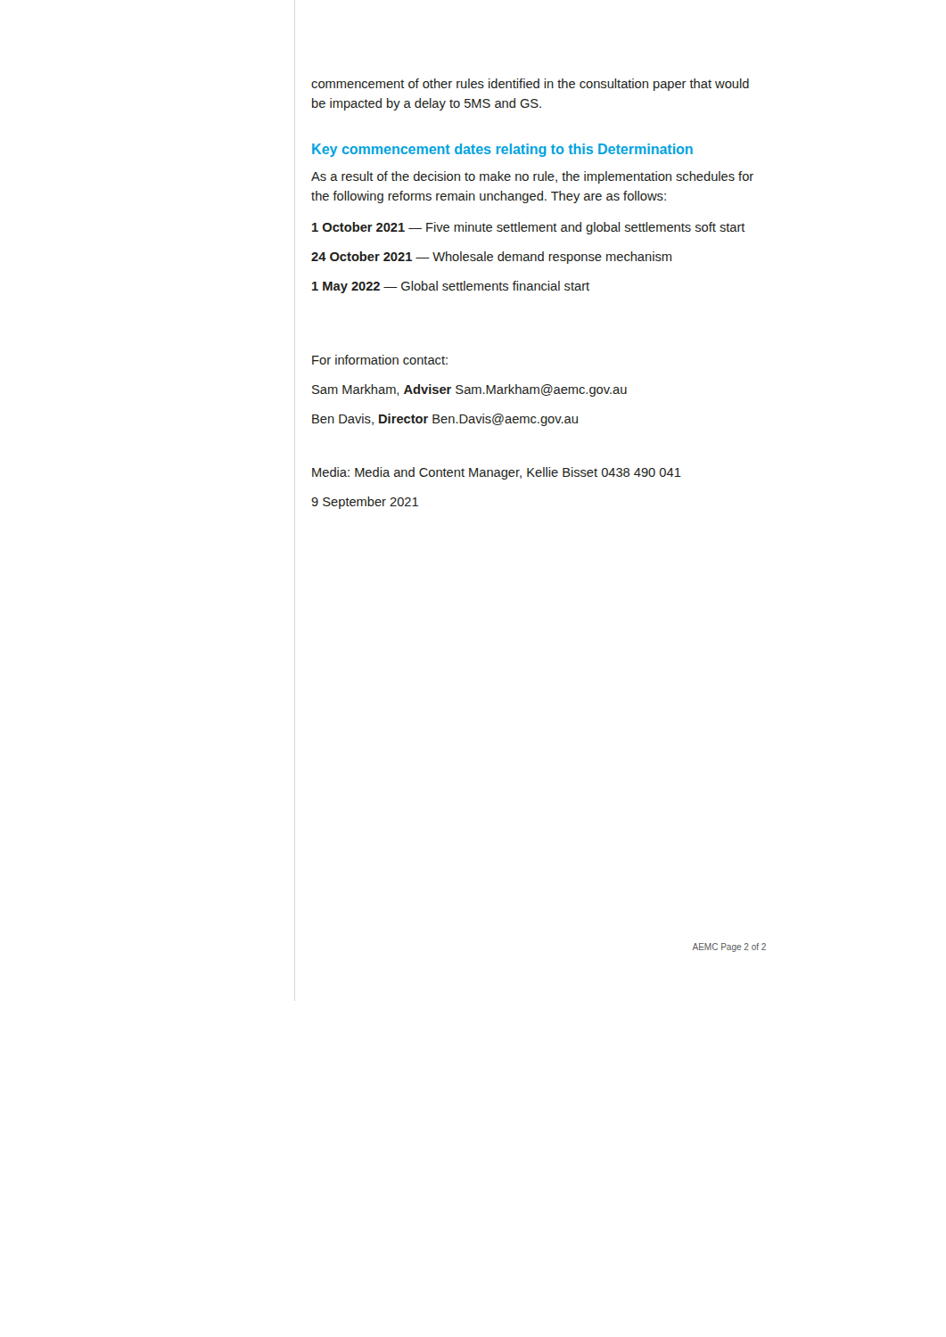commencement of other rules identified in the consultation paper that would be impacted by a delay to 5MS and GS.
Key commencement dates relating to this Determination
As a result of the decision to make no rule, the implementation schedules for the following reforms remain unchanged. They are as follows:
1 October 2021 — Five minute settlement and global settlements soft start
24 October 2021 — Wholesale demand response mechanism
1 May 2022 — Global settlements financial start
For information contact:
Sam Markham, Adviser Sam.Markham@aemc.gov.au
Ben Davis, Director Ben.Davis@aemc.gov.au
Media: Media and Content Manager, Kellie Bisset 0438 490 041
9 September 2021
AEMC Page 2 of 2